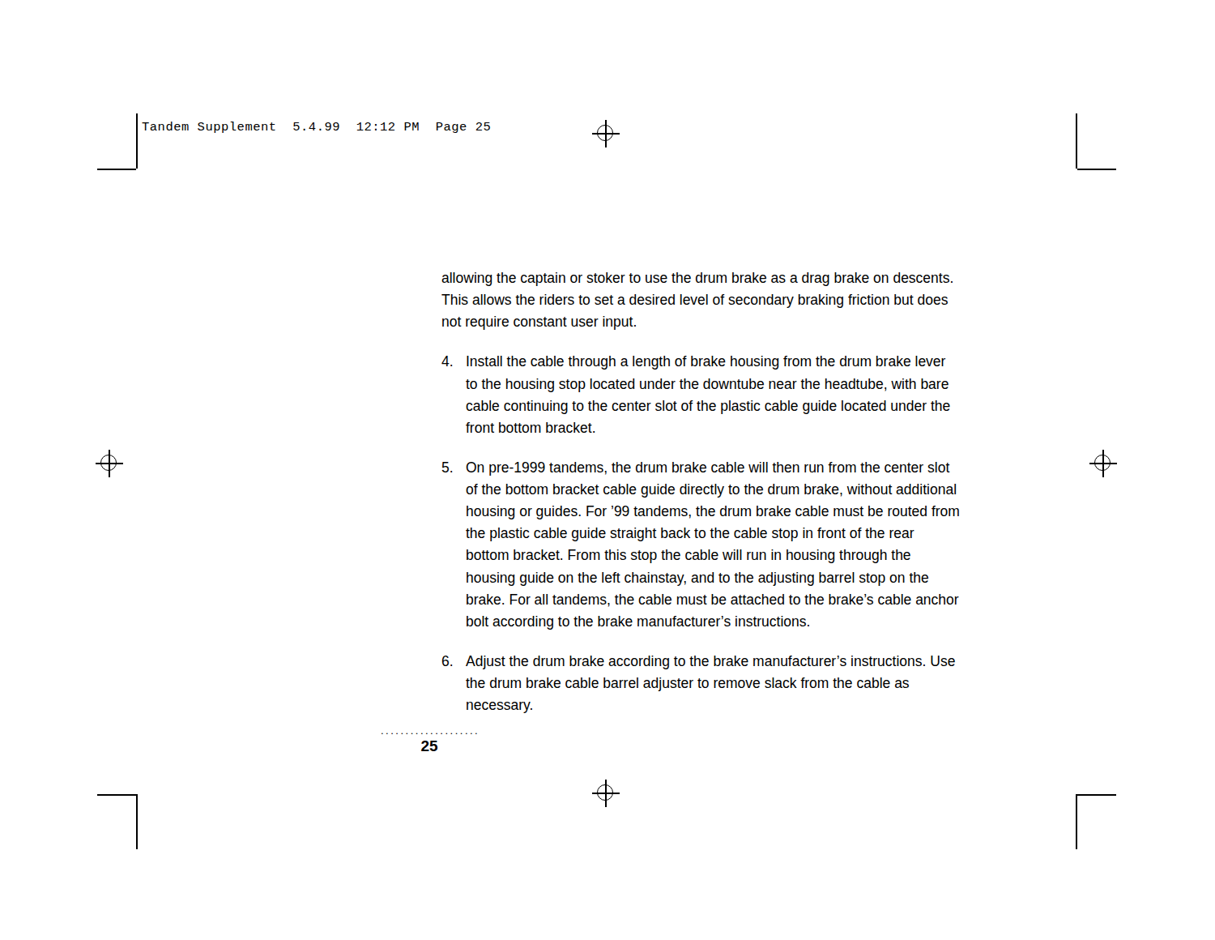Tandem Supplement 5.4.99 12:12 PM Page 25
allowing the captain or stoker to use the drum brake as a drag brake on descents. This allows the riders to set a desired level of secondary braking friction but does not require constant user input.
4. Install the cable through a length of brake housing from the drum brake lever to the housing stop located under the downtube near the headtube, with bare cable continuing to the center slot of the plastic cable guide located under the front bottom bracket.
5. On pre-1999 tandems, the drum brake cable will then run from the center slot of the bottom bracket cable guide directly to the drum brake, without additional housing or guides. For ’99 tandems, the drum brake cable must be routed from the plastic cable guide straight back to the cable stop in front of the rear bottom bracket. From this stop the cable will run in housing through the housing guide on the left chainstay, and to the adjusting barrel stop on the brake. For all tandems, the cable must be attached to the brake’s cable anchor bolt according to the brake manufacturer’s instructions.
6. Adjust the drum brake according to the brake manufacturer’s instructions. Use the drum brake cable barrel adjuster to remove slack from the cable as necessary.
....................
25